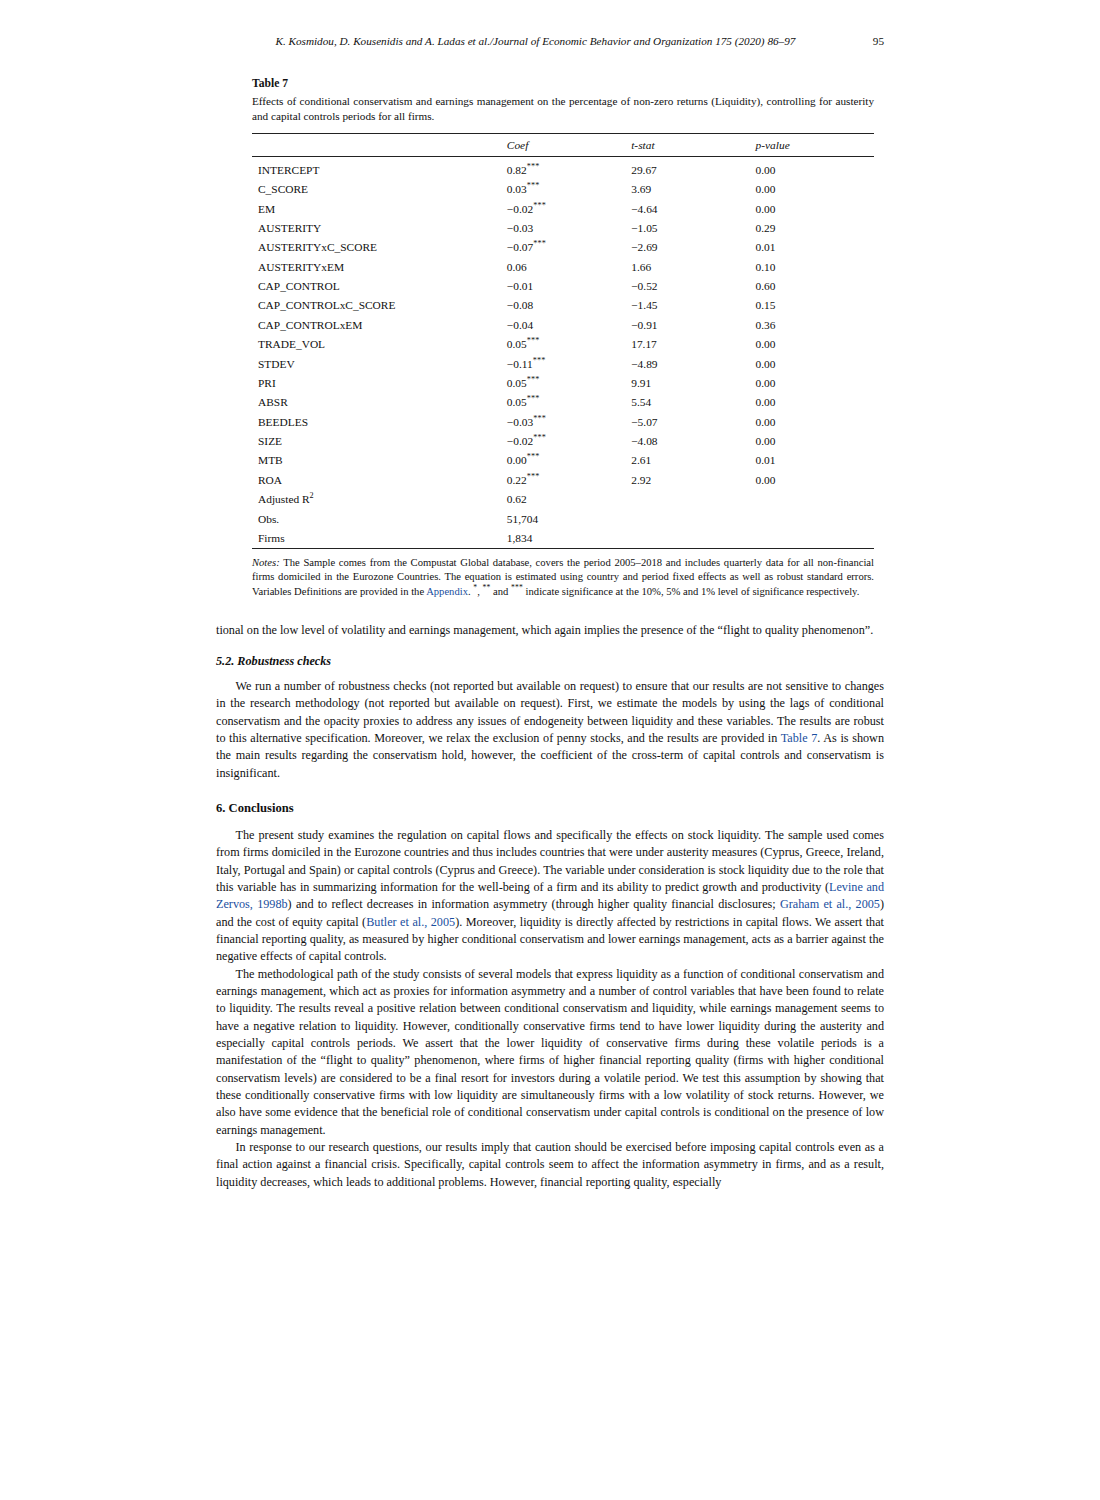K. Kosmidou, D. Kousenidis and A. Ladas et al./Journal of Economic Behavior and Organization 175 (2020) 86–97
95
Table 7
Effects of conditional conservatism and earnings management on the percentage of non-zero returns (Liquidity), controlling for austerity and capital controls periods for all firms.
| | Coef | t-stat | p-value |
| --- | --- | --- | --- |
| INTERCEPT | 0.82 *** | 29.67 | 0.00 |
| C_SCORE | 0.03 *** | 3.69 | 0.00 |
| EM | −0.02 *** | −4.64 | 0.00 |
| AUSTERITY | −0.03 | −1.05 | 0.29 |
| AUSTERITYxC_SCORE | −0.07 *** | −2.69 | 0.01 |
| AUSTERITYxEM | 0.06 | 1.66 | 0.10 |
| CAP_CONTROL | −0.01 | −0.52 | 0.60 |
| CAP_CONTROLxC_SCORE | −0.08 | −1.45 | 0.15 |
| CAP_CONTROLxEM | −0.04 | −0.91 | 0.36 |
| TRADE_VOL | 0.05 *** | 17.17 | 0.00 |
| STDEV | −0.11 *** | −4.89 | 0.00 |
| PRI | 0.05 *** | 9.91 | 0.00 |
| ABSR | 0.05 *** | 5.54 | 0.00 |
| BEEDLES | −0.03 *** | −5.07 | 0.00 |
| SIZE | −0.02 *** | −4.08 | 0.00 |
| MTB | 0.00 *** | 2.61 | 0.01 |
| ROA | 0.22 *** | 2.92 | 0.00 |
| Adjusted R 2 | 0.62 | | |
| Obs. | 51,704 | | |
| Firms | 1,834 | | |
Notes: The Sample comes from the Compustat Global database, covers the period 2005–2018 and includes quarterly data for all non-financial firms domiciled in the Eurozone Countries. The equation is estimated using country and period fixed effects as well as robust standard errors. Variables Definitions are provided in the Appendix. *, ** and *** indicate significance at the 10%, 5% and 1% level of significance respectively.
tional on the low level of volatility and earnings management, which again implies the presence of the “flight to quality phenomenon”.
5.2. Robustness checks
We run a number of robustness checks (not reported but available on request) to ensure that our results are not sensitive to changes in the research methodology (not reported but available on request). First, we estimate the models by using the lags of conditional conservatism and the opacity proxies to address any issues of endogeneity between liquidity and these variables. The results are robust to this alternative specification. Moreover, we relax the exclusion of penny stocks, and the results are provided in Table 7. As is shown the main results regarding the conservatism hold, however, the coefficient of the cross-term of capital controls and conservatism is insignificant.
6. Conclusions
The present study examines the regulation on capital flows and specifically the effects on stock liquidity. The sample used comes from firms domiciled in the Eurozone countries and thus includes countries that were under austerity measures (Cyprus, Greece, Ireland, Italy, Portugal and Spain) or capital controls (Cyprus and Greece). The variable under consideration is stock liquidity due to the role that this variable has in summarizing information for the well-being of a firm and its ability to predict growth and productivity (Levine and Zervos, 1998b) and to reflect decreases in information asymmetry (through higher quality financial disclosures; Graham et al., 2005) and the cost of equity capital (Butler et al., 2005). Moreover, liquidity is directly affected by restrictions in capital flows. We assert that financial reporting quality, as measured by higher conditional conservatism and lower earnings management, acts as a barrier against the negative effects of capital controls.
The methodological path of the study consists of several models that express liquidity as a function of conditional conservatism and earnings management, which act as proxies for information asymmetry and a number of control variables that have been found to relate to liquidity. The results reveal a positive relation between conditional conservatism and liquidity, while earnings management seems to have a negative relation to liquidity. However, conditionally conservative firms tend to have lower liquidity during the austerity and especially capital controls periods. We assert that the lower liquidity of conservative firms during these volatile periods is a manifestation of the “flight to quality” phenomenon, where firms of higher financial reporting quality (firms with higher conditional conservatism levels) are considered to be a final resort for investors during a volatile period. We test this assumption by showing that these conditionally conservative firms with low liquidity are simultaneously firms with a low volatility of stock returns. However, we also have some evidence that the beneficial role of conditional conservatism under capital controls is conditional on the presence of low earnings management.
In response to our research questions, our results imply that caution should be exercised before imposing capital controls even as a final action against a financial crisis. Specifically, capital controls seem to affect the information asymmetry in firms, and as a result, liquidity decreases, which leads to additional problems. However, financial reporting quality, especially